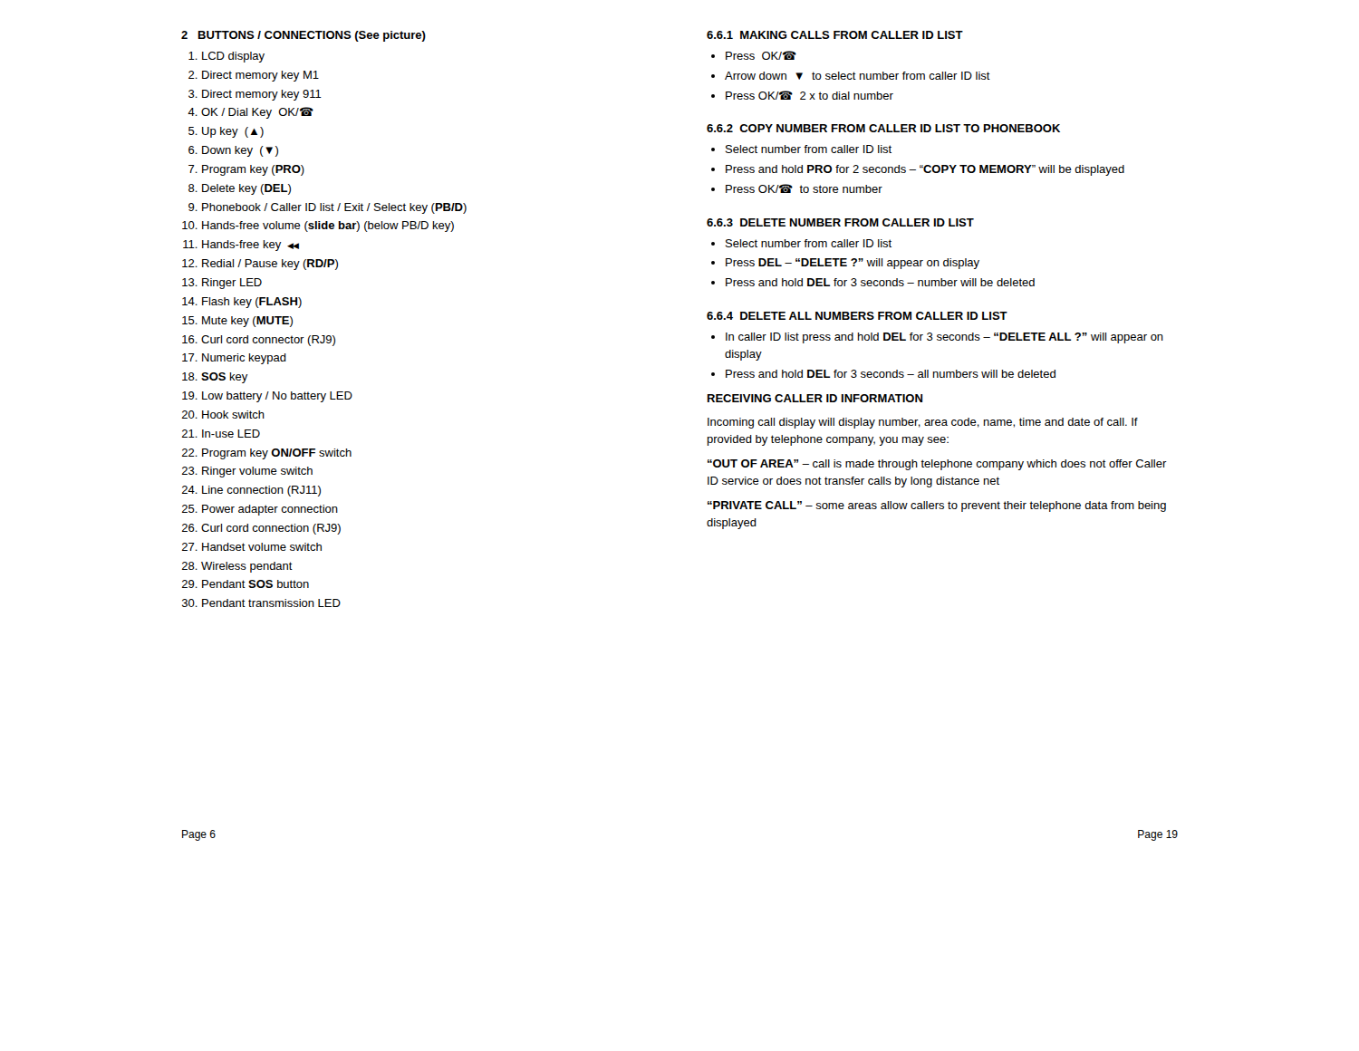2 BUTTONS / CONNECTIONS (See picture)
LCD display
Direct memory key M1
Direct memory key 911
OK / Dial Key OK/☎
Up key (▲)
Down key (▼)
Program key (PRO)
Delete key (DEL)
Phonebook / Caller ID list / Exit / Select key (PB/D)
Hands-free volume (slide bar) (below PB/D key)
Hands-free key
Redial / Pause key (RD/P)
Ringer LED
Flash key (FLASH)
Mute key (MUTE)
Curl cord connector (RJ9)
Numeric keypad
SOS key
Low battery / No battery LED
Hook switch
In-use LED
Program key ON/OFF switch
Ringer volume switch
Line connection (RJ11)
Power adapter connection
Curl cord connection (RJ9)
Handset volume switch
Wireless pendant
Pendant SOS button
Pendant transmission LED
Page 6
6.6.1 MAKING CALLS FROM CALLER ID LIST
Press OK/☎
Arrow down ▼ to select number from caller ID list
Press OK/☎ 2 x to dial number
6.6.2 COPY NUMBER FROM CALLER ID LIST TO PHONEBOOK
Select number from caller ID list
Press and hold PRO for 2 seconds – “COPY TO MEMORY” will be displayed
Press OK/☎ to store number
6.6.3 DELETE NUMBER FROM CALLER ID LIST
Select number from caller ID list
Press DEL – “DELETE ?” will appear on display
Press and hold DEL for 3 seconds – number will be deleted
6.6.4 DELETE ALL NUMBERS FROM CALLER ID LIST
In caller ID list press and hold DEL for 3 seconds – “DELETE ALL ?” will appear on display
Press and hold DEL for 3 seconds – all numbers will be deleted
RECEIVING CALLER ID INFORMATION
Incoming call display will display number, area code, name, time and date of call. If provided by telephone company, you may see:
“OUT OF AREA” – call is made through telephone company which does not offer Caller ID service or does not transfer calls by long distance net
“PRIVATE CALL” – some areas allow callers to prevent their telephone data from being displayed
Page 19